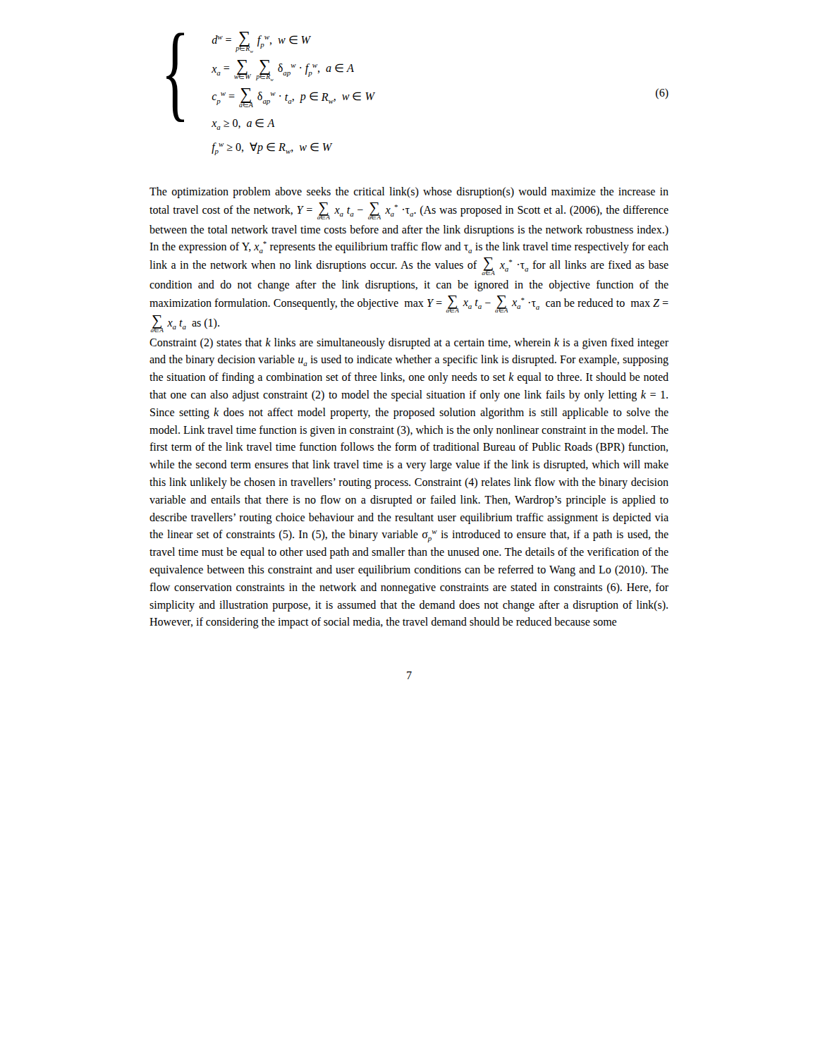{
dw = ∑p∈Rw fpw, w ∈ W
xa = ∑w∈W ∑p∈Rw δapw · fpw, a ∈ A
cpw = ∑a∈A δapw · ta, p ∈ Rw, w ∈ W
xa ≥ 0, a ∈ A
fpw ≥ 0, ∀p ∈ Rw, w ∈ W
(6)
The optimization problem above seeks the critical link(s) whose disruption(s) would maximize the increase in total travel cost of the network, Y = ∑a∈A xa ta − ∑a∈A xa* ·τa. (As was proposed in Scott et al. (2006), the difference between the total network travel time costs before and after the link disruptions is the network robustness index.) In the expression of Y, xa* represents the equilibrium traffic flow and τa is the link travel time respectively for each link a in the network when no link disruptions occur. As the values of ∑a∈A xa* ·τa for all links are fixed as base condition and do not change after the link disruptions, it can be ignored in the objective function of the maximization formulation. Consequently, the objective max Y = ∑a∈A xa ta − ∑a∈A xa* ·τa can be reduced to max Z = ∑a∈A xa ta as (1).
Constraint (2) states that k links are simultaneously disrupted at a certain time, wherein k is a given fixed integer and the binary decision variable ua is used to indicate whether a specific link is disrupted. For example, supposing the situation of finding a combination set of three links, one only needs to set k equal to three. It should be noted that one can also adjust constraint (2) to model the special situation if only one link fails by only letting k = 1. Since setting k does not affect model property, the proposed solution algorithm is still applicable to solve the model. Link travel time function is given in constraint (3), which is the only nonlinear constraint in the model. The first term of the link travel time function follows the form of traditional Bureau of Public Roads (BPR) function, while the second term ensures that link travel time is a very large value if the link is disrupted, which will make this link unlikely be chosen in travellers’ routing process. Constraint (4) relates link flow with the binary decision variable and entails that there is no flow on a disrupted or failed link. Then, Wardrop’s principle is applied to describe travellers’ routing choice behaviour and the resultant user equilibrium traffic assignment is depicted via the linear set of constraints (5). In (5), the binary variable σpw is introduced to ensure that, if a path is used, the travel time must be equal to other used path and smaller than the unused one. The details of the verification of the equivalence between this constraint and user equilibrium conditions can be referred to Wang and Lo (2010). The flow conservation constraints in the network and nonnegative constraints are stated in constraints (6). Here, for simplicity and illustration purpose, it is assumed that the demand does not change after a disruption of link(s). However, if considering the impact of social media, the travel demand should be reduced because some
7